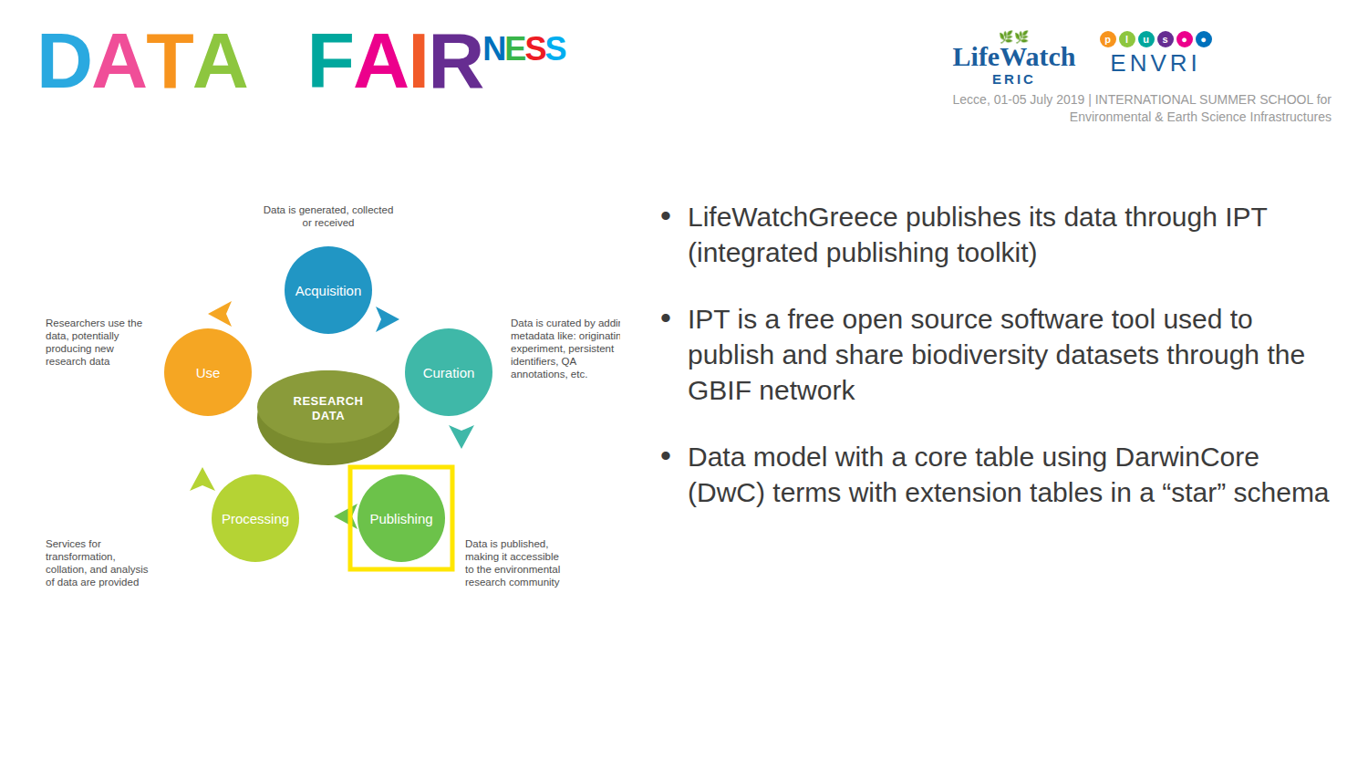DATA FAIRNESS
🌿🌿
LifeWatch
ERIC
plus●●
ENVRI
Lecce, 01-05 July 2019 | INTERNATIONAL SUMMER SCHOOL for
Environmental & Earth Science Infrastructures
RESEARCH DATA Acquisition Curation Publishing Processing Use Data is generated, collected or received Data is curated by adding metadata like: originating experiment, persistent identifiers, QA annotations, etc. Data is published, making it accessible to the environmental research community Services for transformation, collation, and analysis of data are provided Researchers use the data, potentially producing new research data
LifeWatchGreece publishes its data through IPT (integrated publishing toolkit)
IPT is a free open source software tool used to publish and share biodiversity datasets through the GBIF network
Data model with a core table using DarwinCore (DwC) terms with extension tables in a “star” schema